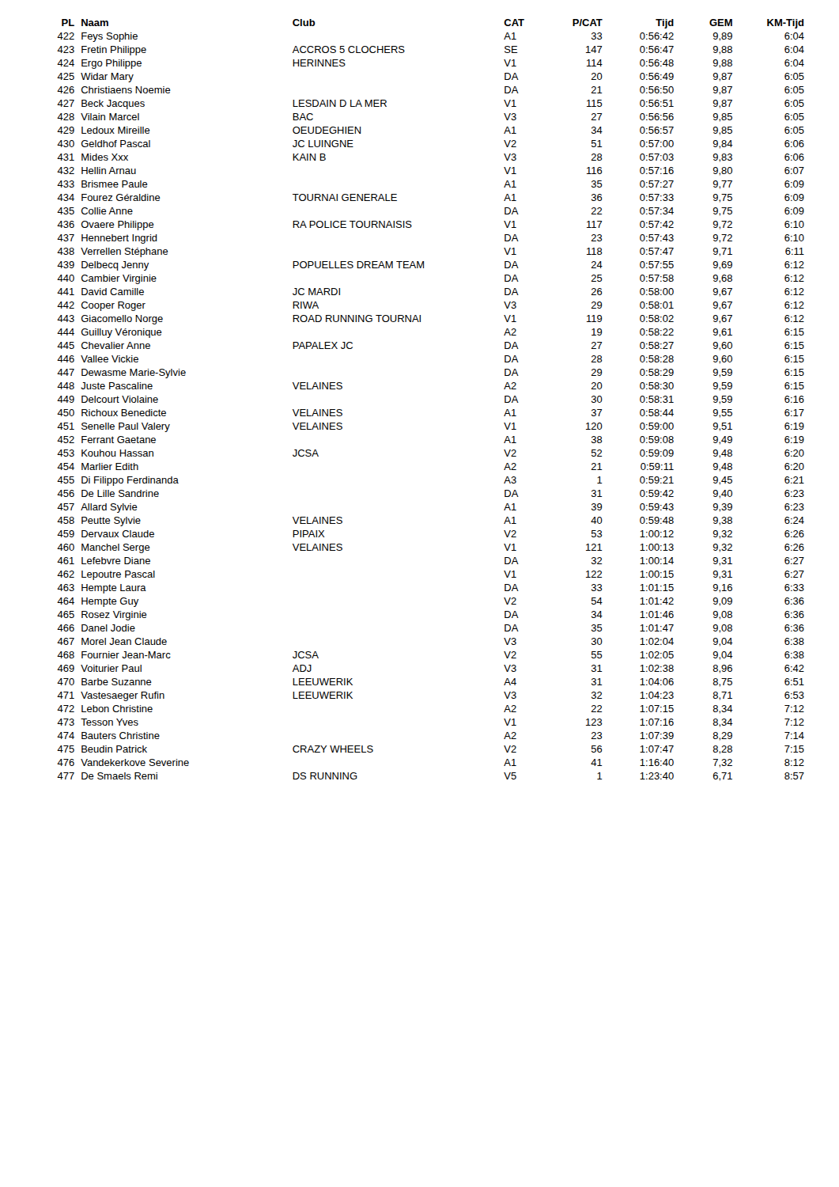| PL | Naam | Club | CAT | P/CAT | Tijd | GEM | KM-Tijd |
| --- | --- | --- | --- | --- | --- | --- | --- |
| 422 | Feys Sophie | | A1 | 33 | 0:56:42 | 9,89 | 6:04 |
| 423 | Fretin Philippe | ACCROS 5 CLOCHERS | SE | 147 | 0:56:47 | 9,88 | 6:04 |
| 424 | Ergo Philippe | HERINNES | V1 | 114 | 0:56:48 | 9,88 | 6:04 |
| 425 | Widar Mary | | DA | 20 | 0:56:49 | 9,87 | 6:05 |
| 426 | Christiaens Noemie | | DA | 21 | 0:56:50 | 9,87 | 6:05 |
| 427 | Beck Jacques | LESDAIN D LA MER | V1 | 115 | 0:56:51 | 9,87 | 6:05 |
| 428 | Vilain Marcel | BAC | V3 | 27 | 0:56:56 | 9,85 | 6:05 |
| 429 | Ledoux Mireille | OEUDEGHIEN | A1 | 34 | 0:56:57 | 9,85 | 6:05 |
| 430 | Geldhof Pascal | JC LUINGNE | V2 | 51 | 0:57:00 | 9,84 | 6:06 |
| 431 | Mides Xxx | KAIN B | V3 | 28 | 0:57:03 | 9,83 | 6:06 |
| 432 | Hellin Arnau | | V1 | 116 | 0:57:16 | 9,80 | 6:07 |
| 433 | Brismee Paule | | A1 | 35 | 0:57:27 | 9,77 | 6:09 |
| 434 | Fourez Géraldine | TOURNAI GENERALE | A1 | 36 | 0:57:33 | 9,75 | 6:09 |
| 435 | Collie Anne | | DA | 22 | 0:57:34 | 9,75 | 6:09 |
| 436 | Ovaere Philippe | RA POLICE TOURNAISIS | V1 | 117 | 0:57:42 | 9,72 | 6:10 |
| 437 | Hennebert Ingrid | | DA | 23 | 0:57:43 | 9,72 | 6:10 |
| 438 | Verrellen Stéphane | | V1 | 118 | 0:57:47 | 9,71 | 6:11 |
| 439 | Delbecq Jenny | POPUELLES DREAM TEAM | DA | 24 | 0:57:55 | 9,69 | 6:12 |
| 440 | Cambier Virginie | | DA | 25 | 0:57:58 | 9,68 | 6:12 |
| 441 | David Camille | JC MARDI | DA | 26 | 0:58:00 | 9,67 | 6:12 |
| 442 | Cooper Roger | RIWA | V3 | 29 | 0:58:01 | 9,67 | 6:12 |
| 443 | Giacomello Norge | ROAD RUNNING TOURNAI | V1 | 119 | 0:58:02 | 9,67 | 6:12 |
| 444 | Guilluy Véronique | | A2 | 19 | 0:58:22 | 9,61 | 6:15 |
| 445 | Chevalier Anne | PAPALEX JC | DA | 27 | 0:58:27 | 9,60 | 6:15 |
| 446 | Vallee Vickie | | DA | 28 | 0:58:28 | 9,60 | 6:15 |
| 447 | Dewasme Marie-Sylvie | | DA | 29 | 0:58:29 | 9,59 | 6:15 |
| 448 | Juste Pascaline | VELAINES | A2 | 20 | 0:58:30 | 9,59 | 6:15 |
| 449 | Delcourt Violaine | | DA | 30 | 0:58:31 | 9,59 | 6:16 |
| 450 | Richoux Benedicte | VELAINES | A1 | 37 | 0:58:44 | 9,55 | 6:17 |
| 451 | Senelle Paul Valery | VELAINES | V1 | 120 | 0:59:00 | 9,51 | 6:19 |
| 452 | Ferrant Gaetane | | A1 | 38 | 0:59:08 | 9,49 | 6:19 |
| 453 | Kouhou Hassan | JCSA | V2 | 52 | 0:59:09 | 9,48 | 6:20 |
| 454 | Marlier Edith | | A2 | 21 | 0:59:11 | 9,48 | 6:20 |
| 455 | Di Filippo Ferdinanda | | A3 | 1 | 0:59:21 | 9,45 | 6:21 |
| 456 | De Lille Sandrine | | DA | 31 | 0:59:42 | 9,40 | 6:23 |
| 457 | Allard Sylvie | | A1 | 39 | 0:59:43 | 9,39 | 6:23 |
| 458 | Peutte Sylvie | VELAINES | A1 | 40 | 0:59:48 | 9,38 | 6:24 |
| 459 | Dervaux Claude | PIPAIX | V2 | 53 | 1:00:12 | 9,32 | 6:26 |
| 460 | Manchel Serge | VELAINES | V1 | 121 | 1:00:13 | 9,32 | 6:26 |
| 461 | Lefebvre Diane | | DA | 32 | 1:00:14 | 9,31 | 6:27 |
| 462 | Lepoutre Pascal | | V1 | 122 | 1:00:15 | 9,31 | 6:27 |
| 463 | Hempte Laura | | DA | 33 | 1:01:15 | 9,16 | 6:33 |
| 464 | Hempte Guy | | V2 | 54 | 1:01:42 | 9,09 | 6:36 |
| 465 | Rosez Virginie | | DA | 34 | 1:01:46 | 9,08 | 6:36 |
| 466 | Danel Jodie | | DA | 35 | 1:01:47 | 9,08 | 6:36 |
| 467 | Morel Jean Claude | | V3 | 30 | 1:02:04 | 9,04 | 6:38 |
| 468 | Fournier Jean-Marc | JCSA | V2 | 55 | 1:02:05 | 9,04 | 6:38 |
| 469 | Voiturier Paul | ADJ | V3 | 31 | 1:02:38 | 8,96 | 6:42 |
| 470 | Barbe Suzanne | LEEUWERIK | A4 | 31 | 1:04:06 | 8,75 | 6:51 |
| 471 | Vastesaeger Rufin | LEEUWERIK | V3 | 32 | 1:04:23 | 8,71 | 6:53 |
| 472 | Lebon Christine | | A2 | 22 | 1:07:15 | 8,34 | 7:12 |
| 473 | Tesson Yves | | V1 | 123 | 1:07:16 | 8,34 | 7:12 |
| 474 | Bauters Christine | | A2 | 23 | 1:07:39 | 8,29 | 7:14 |
| 475 | Beudin Patrick | CRAZY WHEELS | V2 | 56 | 1:07:47 | 8,28 | 7:15 |
| 476 | Vandekerkove Severine | | A1 | 41 | 1:16:40 | 7,32 | 8:12 |
| 477 | De Smaels Remi | DS RUNNING | V5 | 1 | 1:23:40 | 6,71 | 8:57 |